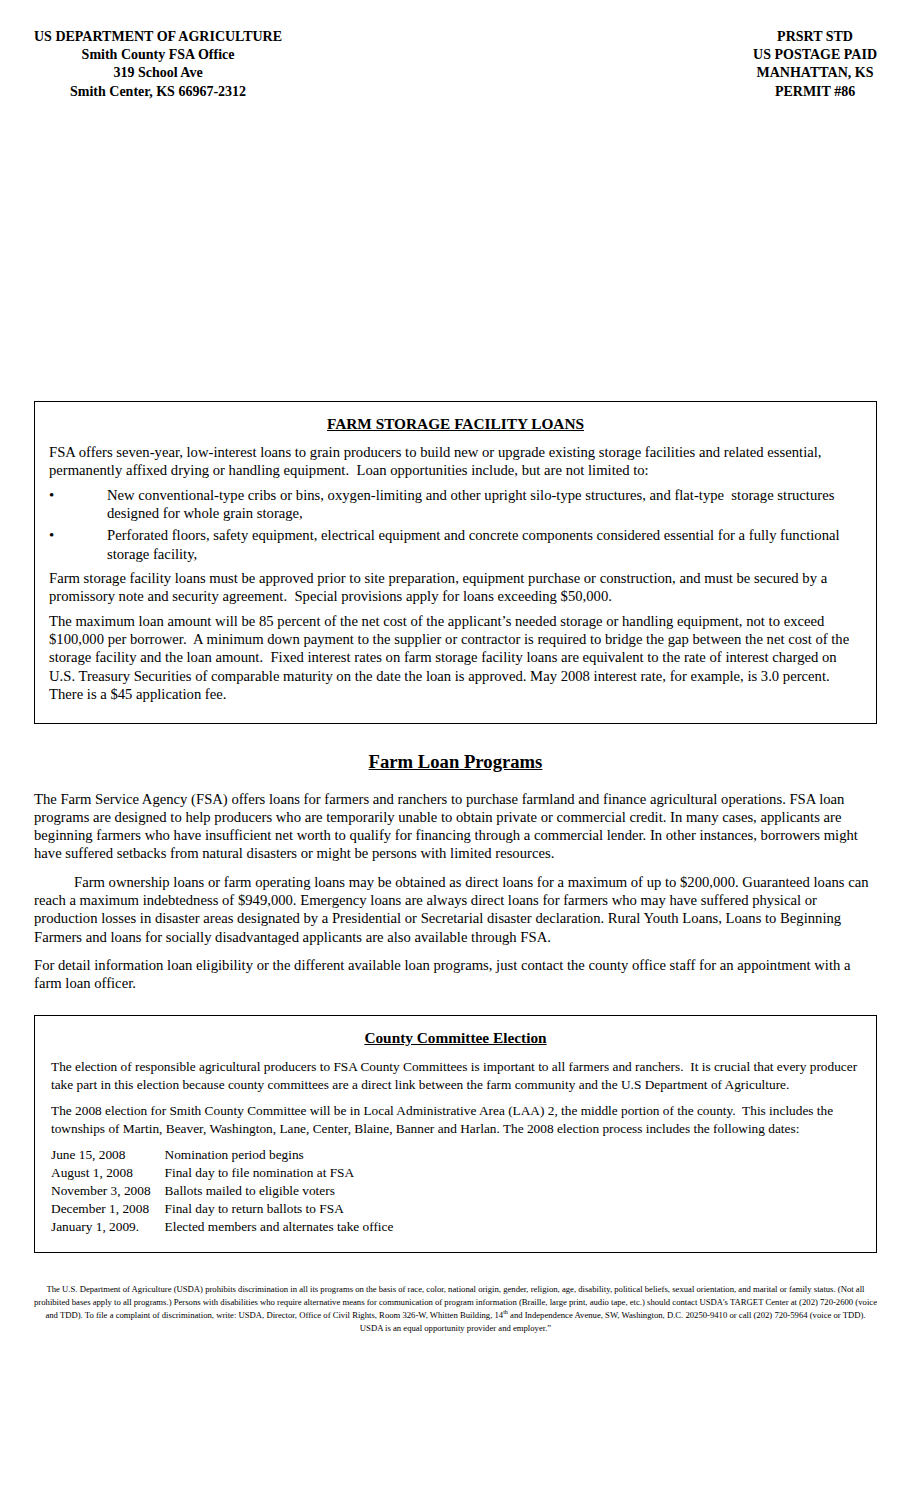US DEPARTMENT OF AGRICULTURE
Smith County FSA Office
319 School Ave
Smith Center, KS 66967-2312
PRSRT STD
US POSTAGE PAID
MANHATTAN, KS
PERMIT #86
FARM STORAGE FACILITY LOANS
FSA offers seven-year, low-interest loans to grain producers to build new or upgrade existing storage facilities and related essential, permanently affixed drying or handling equipment. Loan opportunities include, but are not limited to:
New conventional-type cribs or bins, oxygen-limiting and other upright silo-type structures, and flat-type storage structures designed for whole grain storage,
Perforated floors, safety equipment, electrical equipment and concrete components considered essential for a fully functional storage facility,
Farm storage facility loans must be approved prior to site preparation, equipment purchase or construction, and must be secured by a promissory note and security agreement. Special provisions apply for loans exceeding $50,000.
The maximum loan amount will be 85 percent of the net cost of the applicant’s needed storage or handling equipment, not to exceed $100,000 per borrower. A minimum down payment to the supplier or contractor is required to bridge the gap between the net cost of the storage facility and the loan amount. Fixed interest rates on farm storage facility loans are equivalent to the rate of interest charged on U.S. Treasury Securities of comparable maturity on the date the loan is approved. May 2008 interest rate, for example, is 3.0 percent. There is a $45 application fee.
Farm Loan Programs
The Farm Service Agency (FSA) offers loans for farmers and ranchers to purchase farmland and finance agricultural operations. FSA loan programs are designed to help producers who are temporarily unable to obtain private or commercial credit. In many cases, applicants are beginning farmers who have insufficient net worth to qualify for financing through a commercial lender. In other instances, borrowers might have suffered setbacks from natural disasters or might be persons with limited resources.
Farm ownership loans or farm operating loans may be obtained as direct loans for a maximum of up to $200,000. Guaranteed loans can reach a maximum indebtedness of $949,000. Emergency loans are always direct loans for farmers who may have suffered physical or production losses in disaster areas designated by a Presidential or Secretarial disaster declaration. Rural Youth Loans, Loans to Beginning Farmers and loans for socially disadvantaged applicants are also available through FSA.
For detail information loan eligibility or the different available loan programs, just contact the county office staff for an appointment with a farm loan officer.
County Committee Election
The election of responsible agricultural producers to FSA County Committees is important to all farmers and ranchers. It is crucial that every producer take part in this election because county committees are a direct link between the farm community and the U.S Department of Agriculture.
The 2008 election for Smith County Committee will be in Local Administrative Area (LAA) 2, the middle portion of the county. This includes the townships of Martin, Beaver, Washington, Lane, Center, Blaine, Banner and Harlan. The 2008 election process includes the following dates:
| June 15, 2008 | Nomination period begins |
| August 1, 2008 | Final day to file nomination at FSA |
| November 3, 2008 | Ballots mailed to eligible voters |
| December 1, 2008 | Final day to return ballots to FSA |
| January 1, 2009. | Elected members and alternates take office |
The U.S. Department of Agriculture (USDA) prohibits discrimination in all its programs on the basis of race, color, national origin, gender, religion, age, disability, political beliefs, sexual orientation, and marital or family status. (Not all prohibited bases apply to all programs.) Persons with disabilities who require alternative means for communication of program information (Braille, large print, audio tape, etc.) should contact USDA's TARGET Center at (202) 720-2600 (voice and TDD). To file a complaint of discrimination, write: USDA, Director, Office of Civil Rights, Room 326-W, Whitten Building, 14th and Independence Avenue, SW, Washington, D.C. 20250-9410 or call (202) 720-5964 (voice or TDD). USDA is an equal opportunity provider and employer.”